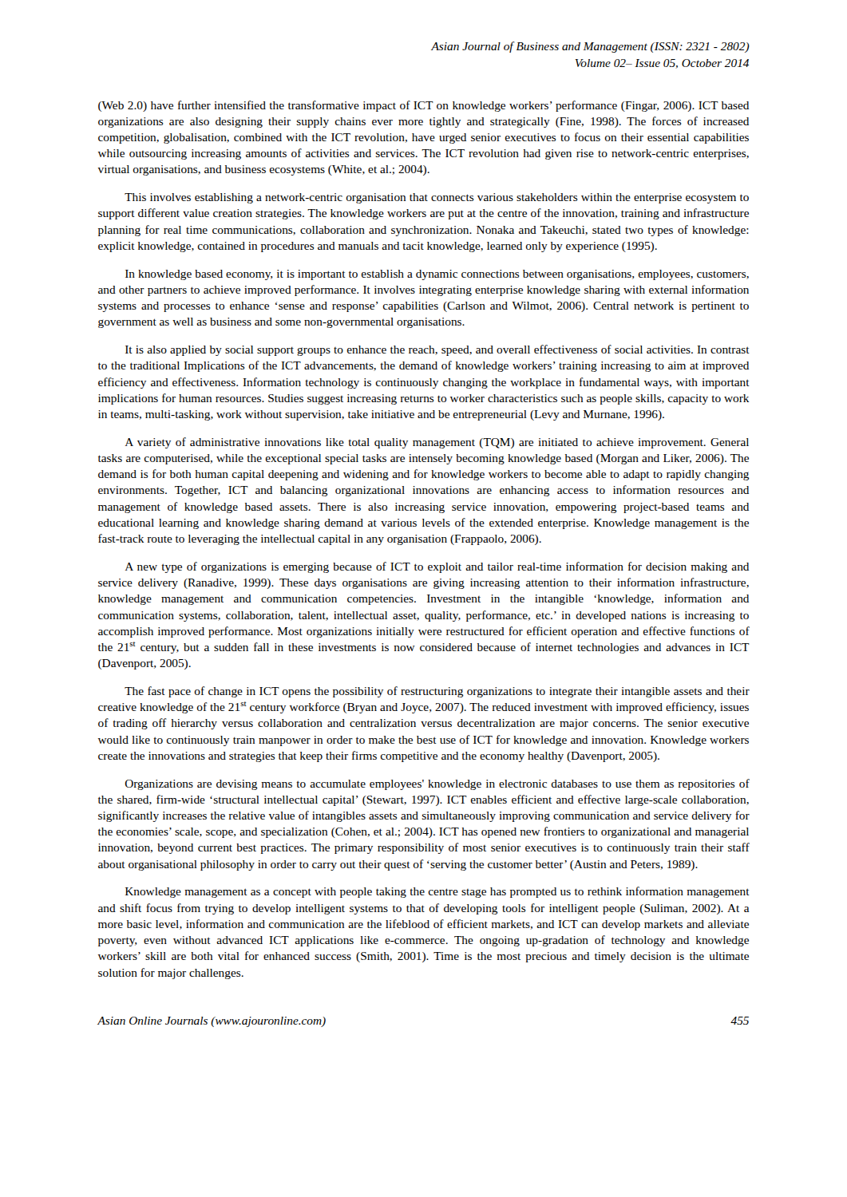Asian Journal of Business and Management (ISSN: 2321 - 2802) Volume 02– Issue 05, October 2014
(Web 2.0) have further intensified the transformative impact of ICT on knowledge workers’ performance (Fingar, 2006). ICT based organizations are also designing their supply chains ever more tightly and strategically (Fine, 1998). The forces of increased competition, globalisation, combined with the ICT revolution, have urged senior executives to focus on their essential capabilities while outsourcing increasing amounts of activities and services. The ICT revolution had given rise to network-centric enterprises, virtual organisations, and business ecosystems (White, et al.; 2004).
This involves establishing a network-centric organisation that connects various stakeholders within the enterprise ecosystem to support different value creation strategies. The knowledge workers are put at the centre of the innovation, training and infrastructure planning for real time communications, collaboration and synchronization. Nonaka and Takeuchi, stated two types of knowledge: explicit knowledge, contained in procedures and manuals and tacit knowledge, learned only by experience (1995).
In knowledge based economy, it is important to establish a dynamic connections between organisations, employees, customers, and other partners to achieve improved performance. It involves integrating enterprise knowledge sharing with external information systems and processes to enhance ‘sense and response’ capabilities (Carlson and Wilmot, 2006). Central network is pertinent to government as well as business and some non-governmental organisations.
It is also applied by social support groups to enhance the reach, speed, and overall effectiveness of social activities. In contrast to the traditional Implications of the ICT advancements, the demand of knowledge workers’ training increasing to aim at improved efficiency and effectiveness. Information technology is continuously changing the workplace in fundamental ways, with important implications for human resources. Studies suggest increasing returns to worker characteristics such as people skills, capacity to work in teams, multi-tasking, work without supervision, take initiative and be entrepreneurial (Levy and Murnane, 1996).
A variety of administrative innovations like total quality management (TQM) are initiated to achieve improvement. General tasks are computerised, while the exceptional special tasks are intensely becoming knowledge based (Morgan and Liker, 2006). The demand is for both human capital deepening and widening and for knowledge workers to become able to adapt to rapidly changing environments. Together, ICT and balancing organizational innovations are enhancing access to information resources and management of knowledge based assets. There is also increasing service innovation, empowering project-based teams and educational learning and knowledge sharing demand at various levels of the extended enterprise. Knowledge management is the fast-track route to leveraging the intellectual capital in any organisation (Frappaolo, 2006).
A new type of organizations is emerging because of ICT to exploit and tailor real-time information for decision making and service delivery (Ranadive, 1999). These days organisations are giving increasing attention to their information infrastructure, knowledge management and communication competencies. Investment in the intangible ‘knowledge, information and communication systems, collaboration, talent, intellectual asset, quality, performance, etc.’ in developed nations is increasing to accomplish improved performance. Most organizations initially were restructured for efficient operation and effective functions of the 21st century, but a sudden fall in these investments is now considered because of internet technologies and advances in ICT (Davenport, 2005).
The fast pace of change in ICT opens the possibility of restructuring organizations to integrate their intangible assets and their creative knowledge of the 21st century workforce (Bryan and Joyce, 2007). The reduced investment with improved efficiency, issues of trading off hierarchy versus collaboration and centralization versus decentralization are major concerns. The senior executive would like to continuously train manpower in order to make the best use of ICT for knowledge and innovation. Knowledge workers create the innovations and strategies that keep their firms competitive and the economy healthy (Davenport, 2005).
Organizations are devising means to accumulate employees' knowledge in electronic databases to use them as repositories of the shared, firm-wide ‘structural intellectual capital’ (Stewart, 1997). ICT enables efficient and effective large-scale collaboration, significantly increases the relative value of intangibles assets and simultaneously improving communication and service delivery for the economies’ scale, scope, and specialization (Cohen, et al.; 2004). ICT has opened new frontiers to organizational and managerial innovation, beyond current best practices. The primary responsibility of most senior executives is to continuously train their staff about organisational philosophy in order to carry out their quest of ‘serving the customer better’ (Austin and Peters, 1989).
Knowledge management as a concept with people taking the centre stage has prompted us to rethink information management and shift focus from trying to develop intelligent systems to that of developing tools for intelligent people (Suliman, 2002). At a more basic level, information and communication are the lifeblood of efficient markets, and ICT can develop markets and alleviate poverty, even without advanced ICT applications like e-commerce. The ongoing up-gradation of technology and knowledge workers’ skill are both vital for enhanced success (Smith, 2001). Time is the most precious and timely decision is the ultimate solution for major challenges.
Asian Online Journals (www.ajouronline.com) 455